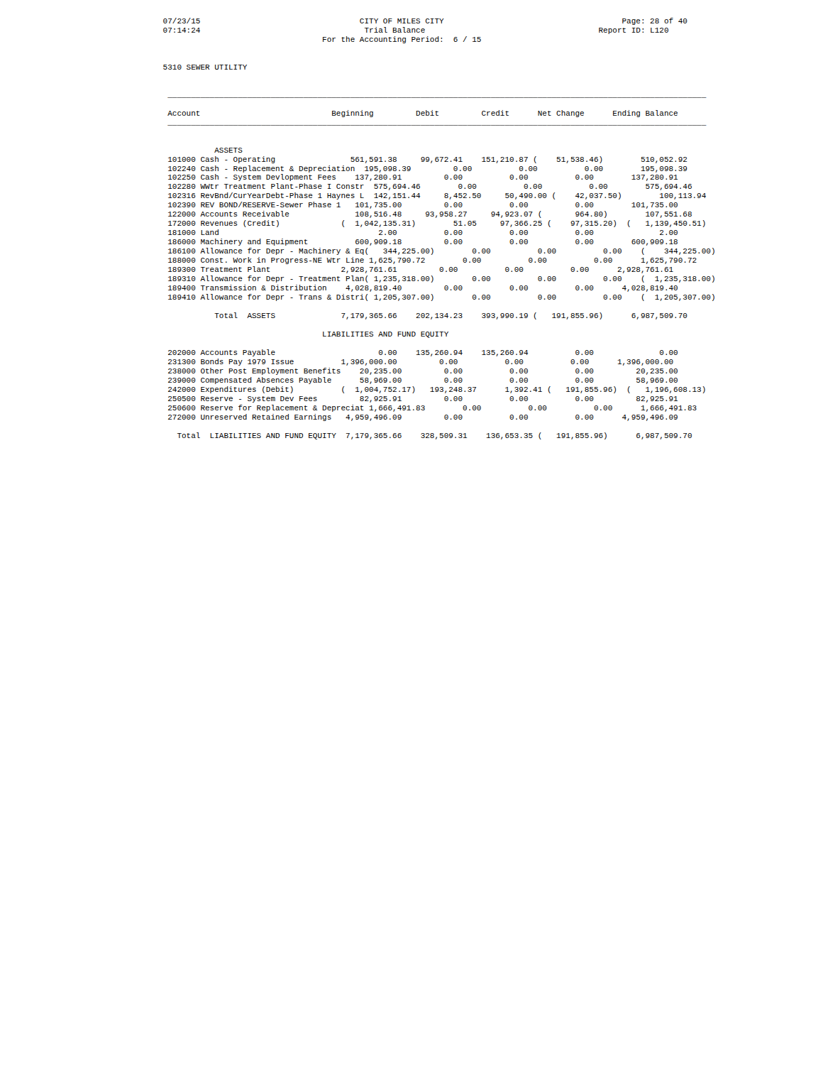07/23/15                                  CITY OF MILES CITY                                      Page: 28 of 40
07:14:24                                   Trial Balance                                     Report ID: L120
                                  For the Accounting Period:  6 / 15


5310 SEWER UTILITY


 ___________________________________________________________________________________________________________________

 Account                            Beginning         Debit         Credit      Net Change      Ending Balance
 ___________________________________________________________________________________________________________________


           ASSETS
 101000 Cash - Operating                561,591.38     99,672.41    151,210.87 (    51,538.46)        510,052.92
 102240 Cash - Replacement & Depreciation  195,098.39         0.00          0.00          0.00        195,098.39
 102250 Cash - System Devlopment Fees    137,280.91         0.00          0.00          0.00        137,280.91
 102280 WWtr Treatment Plant-Phase I Constr  575,694.46        0.00          0.00          0.00        575,694.46
 102316 RevBnd/CurYearDebt-Phase 1 Haynes L  142,151.44     8,452.50     50,490.00 (    42,037.50)        100,113.94
 102390 REV BOND/RESERVE-Sewer Phase 1   101,735.00         0.00          0.00          0.00        101,735.00
 122000 Accounts Receivable              108,516.48     93,958.27     94,923.07 (       964.80)        107,551.68
 172000 Revenues (Credit)             (  1,042,135.31)        51.05     97,366.25 (    97,315.20)  (   1,139,450.51)
 181000 Land                                  2.00          0.00          0.00          0.00              2.00
 186000 Machinery and Equipment          600,909.18         0.00          0.00          0.00        600,909.18
 186100 Allowance for Depr - Machinery & Eq(   344,225.00)        0.00          0.00          0.00    (    344,225.00)
 188000 Const. Work in Progress-NE Wtr Line 1,625,790.72        0.00          0.00          0.00      1,625,790.72
 189300 Treatment Plant               2,928,761.61         0.00          0.00          0.00      2,928,761.61
 189310 Allowance for Depr - Treatment Plan( 1,235,318.00)        0.00          0.00          0.00    (  1,235,318.00)
 189400 Transmission & Distribution    4,028,819.40         0.00          0.00          0.00      4,028,819.40
 189410 Allowance for Depr - Trans & Distri( 1,205,307.00)        0.00          0.00          0.00    (  1,205,307.00)

           Total  ASSETS              7,179,365.66    202,134.23    393,990.19 (   191,855.96)      6,987,509.70

                                  LIABILITIES AND FUND EQUITY

 202000 Accounts Payable                      0.00    135,260.94    135,260.94          0.00              0.00
 231300 Bonds Pay 1979 Issue          1,396,000.00         0.00          0.00          0.00      1,396,000.00
 238000 Other Post Employment Benefits    20,235.00         0.00          0.00          0.00         20,235.00
 239000 Compensated Absences Payable      58,969.00         0.00          0.00          0.00         58,969.00
 242000 Expenditures (Debit)          (  1,004,752.17)   193,248.37      1,392.41 (   191,855.96)  (   1,196,608.13)
 250500 Reserve - System Dev Fees         82,925.91         0.00          0.00          0.00         82,925.91
 250600 Reserve for Replacement & Depreciat 1,666,491.83        0.00          0.00          0.00      1,666,491.83
 272000 Unreserved Retained Earnings   4,959,496.09         0.00          0.00          0.00      4,959,496.09

   Total  LIABILITIES AND FUND EQUITY  7,179,365.66    328,509.31    136,653.35 (   191,855.96)      6,987,509.70